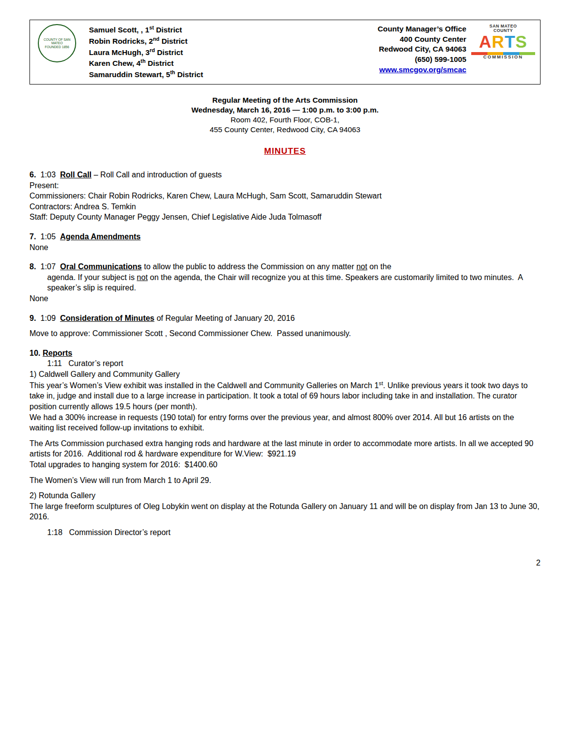COUNTY OF SAN MATEO
FOUNDED 1856
Samuel Scott, , 1st District
Robin Rodricks, 2nd District
Laura McHugh, 3rd District
Karen Chew, 4th District
Samaruddin Stewart, 5th District
County Manager’s Office
400 County Center
Redwood City, CA 94063
(650) 599-1005
www.smcgov.org/smcac
SAN MATEO
COUNTY
ARTS
COMMISSION
Regular Meeting of the Arts Commission
Wednesday, March 16, 2016 — 1:00 p.m. to 3:00 p.m.
Room 402, Fourth Floor, COB-1,
455 County Center, Redwood City, CA 94063
MINUTES
6. 1:03 Roll Call – Roll Call and introduction of guests
Present:
Commissioners: Chair Robin Rodricks, Karen Chew, Laura McHugh, Sam Scott, Samaruddin Stewart
Contractors: Andrea S. Temkin
Staff: Deputy County Manager Peggy Jensen, Chief Legislative Aide Juda Tolmasoff
7. 1:05 Agenda Amendments
None
8. 1:07 Oral Communications to allow the public to address the Commission on any matter not on the
agenda. If your subject is not on the agenda, the Chair will recognize you at this time. Speakers are customarily limited to two minutes. A speaker’s slip is required.
None
9. 1:09 Consideration of Minutes of Regular Meeting of January 20, 2016
Move to approve: Commissioner Scott , Second Commissioner Chew. Passed unanimously.
10. Reports
1:11 Curator’s report
1) Caldwell Gallery and Community Gallery
This year’s Women’s View exhibit was installed in the Caldwell and Community Galleries on March 1st. Unlike previous years it took two days to take in, judge and install due to a large increase in participation. It took a total of 69 hours labor including take in and installation. The curator position currently allows 19.5 hours (per month).
We had a 300% increase in requests (190 total) for entry forms over the previous year, and almost 800% over 2014. All but 16 artists on the waiting list received follow-up invitations to exhibit.
The Arts Commission purchased extra hanging rods and hardware at the last minute in order to accommodate more artists. In all we accepted 90 artists for 2016. Additional rod & hardware expenditure for W.View: $921.19
Total upgrades to hanging system for 2016: $1400.60
The Women’s View will run from March 1 to April 29.
2) Rotunda Gallery
The large freeform sculptures of Oleg Lobykin went on display at the Rotunda Gallery on January 11 and will be on display from Jan 13 to June 30, 2016.
1:18 Commission Director’s report
2